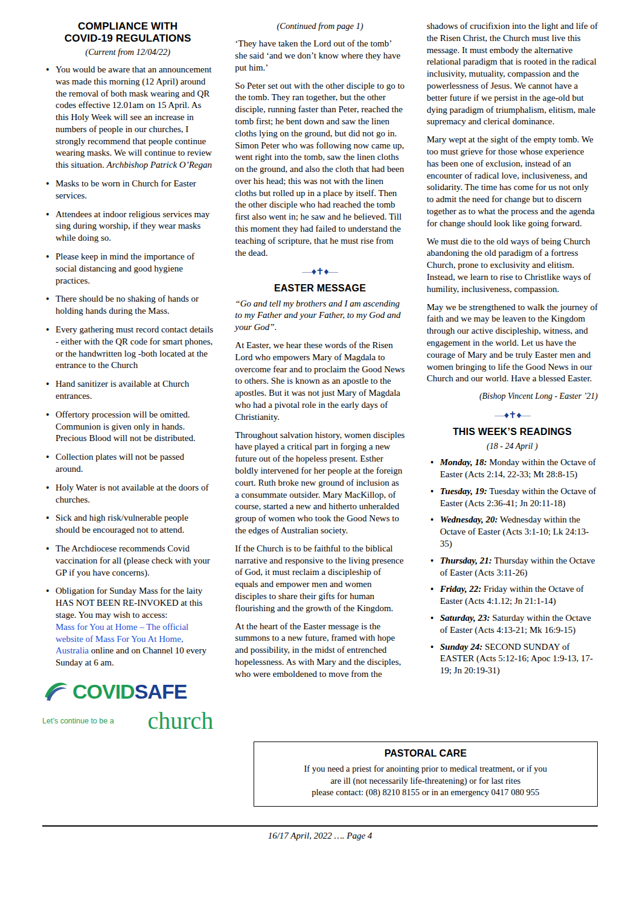COMPLIANCE WITH
COVID-19 REGULATIONS
(Current from 12/04/22)
You would be aware that an announcement was made this morning (12 April) around the removal of both mask wearing and QR codes effective 12.01am on 15 April. As this Holy Week will see an increase in numbers of people in our churches, I strongly recommend that people continue wearing masks. We will continue to review this situation. Archbishop Patrick O’Regan
Masks to be worn in Church for Easter services.
Attendees at indoor religious services may sing during worship, if they wear masks while doing so.
Please keep in mind the importance of social distancing and good hygiene practices.
There should be no shaking of hands or holding hands during the Mass.
Every gathering must record contact details - either with the QR code for smart phones, or the handwritten log -both located at the entrance to the Church
Hand sanitizer is available at Church entrances.
Offertory procession will be omitted. Communion is given only in hands. Precious Blood will not be distributed.
Collection plates will not be passed around.
Holy Water is not available at the doors of churches.
Sick and high risk/vulnerable people should be encouraged not to attend.
The Archdiocese recommends Covid vaccination for all (please check with your GP if you have concerns).
Obligation for Sunday Mass for the laity HAS NOT BEEN RE-INVOKED at this stage. You may wish to access:
Mass for You at Home – The official website of Mass For You At Home, Australia online and on Channel 10 every Sunday at 6 am.
COVID SAFE
Let’s continue to be a
church
(Continued from page 1)
‘They have taken the Lord out of the tomb’ she said ‘and we don’t know where they have put him.’
So Peter set out with the other disciple to go to the tomb. They ran together, but the other disciple, running faster than Peter, reached the tomb first; he bent down and saw the linen cloths lying on the ground, but did not go in. Simon Peter who was following now came up, went right into the tomb, saw the linen cloths on the ground, and also the cloth that had been over his head; this was not with the linen cloths but rolled up in a place by itself. Then the other disciple who had reached the tomb first also went in; he saw and he believed. Till this moment they had failed to understand the teaching of scripture, that he must rise from the dead.
—♦✝♦—
EASTER MESSAGE
“Go and tell my brothers and I am ascending to my Father and your Father, to my God and your God”.
At Easter, we hear these words of the Risen Lord who empowers Mary of Magdala to overcome fear and to proclaim the Good News to others. She is known as an apostle to the apostles. But it was not just Mary of Magdala who had a pivotal role in the early days of Christianity.
Throughout salvation history, women disciples have played a critical part in forging a new future out of the hopeless present. Esther boldly intervened for her people at the foreign court. Ruth broke new ground of inclusion as a consummate outsider. Mary MacKillop, of course, started a new and hitherto unheralded group of women who took the Good News to the edges of Australian society.
If the Church is to be faithful to the biblical narrative and responsive to the living presence of God, it must reclaim a discipleship of equals and empower men and women disciples to share their gifts for human flourishing and the growth of the Kingdom.
At the heart of the Easter message is the summons to a new future, framed with hope and possibility, in the midst of entrenched hopelessness. As with Mary and the disciples, who were emboldened to move from the
shadows of crucifixion into the light and life of the Risen Christ, the Church must live this message. It must embody the alternative relational paradigm that is rooted in the radical inclusivity, mutuality, compassion and the powerlessness of Jesus. We cannot have a better future if we persist in the age-old but dying paradigm of triumphalism, elitism, male supremacy and clerical dominance.
Mary wept at the sight of the empty tomb. We too must grieve for those whose experience has been one of exclusion, instead of an encounter of radical love, inclusiveness, and solidarity. The time has come for us not only to admit the need for change but to discern together as to what the process and the agenda for change should look like going forward.
We must die to the old ways of being Church abandoning the old paradigm of a fortress Church, prone to exclusivity and elitism. Instead, we learn to rise to Christlike ways of humility, inclusiveness, compassion.
May we be strengthened to walk the journey of faith and we may be leaven to the Kingdom through our active discipleship, witness, and engagement in the world. Let us have the courage of Mary and be truly Easter men and women bringing to life the Good News in our Church and our world. Have a blessed Easter.
(Bishop Vincent Long - Easter ’21)
—♦✝♦—
THIS WEEK’S READINGS
(18 - 24 April )
Monday, 18: Monday within the Octave of Easter (Acts 2:14, 22-33; Mt 28:8-15)
Tuesday, 19: Tuesday within the Octave of Easter (Acts 2:36-41; Jn 20:11-18)
Wednesday, 20: Wednesday within the Octave of Easter (Acts 3:1-10; Lk 24:13-35)
Thursday, 21: Thursday within the Octave of Easter (Acts 3:11-26)
Friday, 22: Friday within the Octave of Easter (Acts 4:1.12; Jn 21:1-14)
Saturday, 23: Saturday within the Octave of Easter (Acts 4:13-21; Mk 16:9-15)
Sunday 24: SECOND SUNDAY of EASTER (Acts 5:12-16; Apoc 1:9-13, 17-19; Jn 20:19-31)
PASTORAL CARE
If you need a priest for anointing prior to medical treatment, or if you
are ill (not necessarily life-threatening) or for last rites
please contact: (08) 8210 8155 or in an emergency 0417 080 955
16/17 April, 2022 …. Page 4